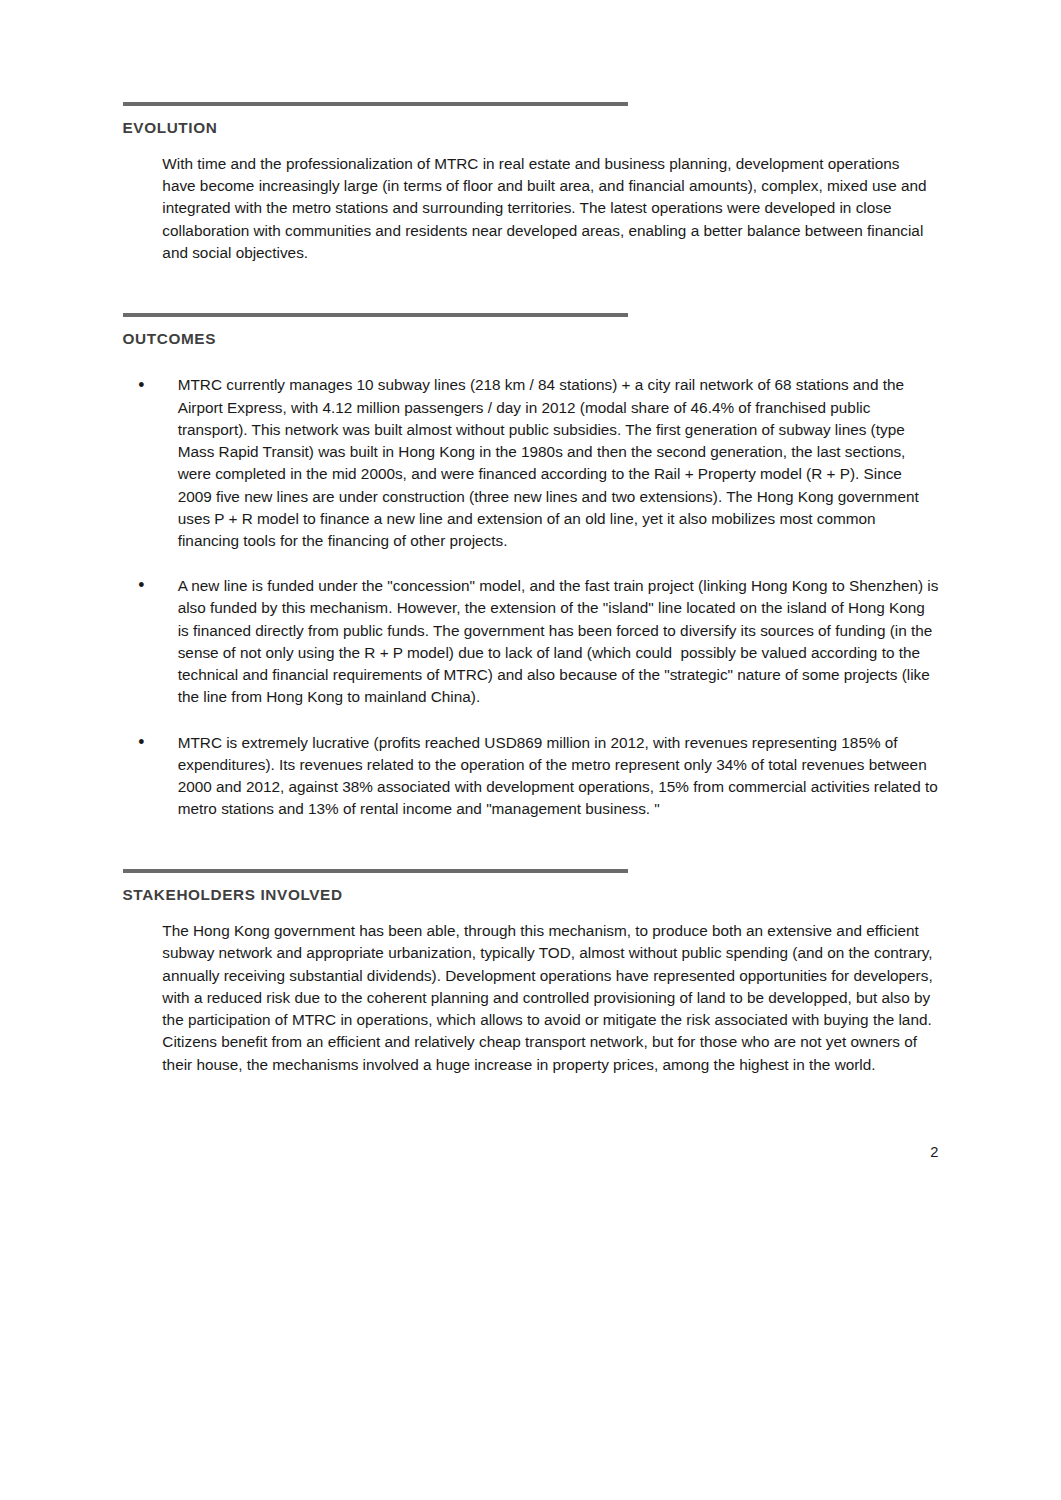EVOLUTION
With time and the professionalization of MTRC in real estate and business planning, development operations have become increasingly large (in terms of floor and built area, and financial amounts), complex, mixed use and integrated with the metro stations and surrounding territories. The latest operations were developed in close collaboration with communities and residents near developed areas, enabling a better balance between financial and social objectives.
OUTCOMES
MTRC currently manages 10 subway lines (218 km / 84 stations) + a city rail network of 68 stations and the Airport Express, with 4.12 million passengers / day in 2012 (modal share of 46.4% of franchised public transport). This network was built almost without public subsidies. The first generation of subway lines (type Mass Rapid Transit) was built in Hong Kong in the 1980s and then the second generation, the last sections, were completed in the mid 2000s, and were financed according to the Rail + Property model (R + P). Since 2009 five new lines are under construction (three new lines and two extensions). The Hong Kong government uses P + R model to finance a new line and extension of an old line, yet it also mobilizes most common financing tools for the financing of other projects.
A new line is funded under the "concession" model, and the fast train project (linking Hong Kong to Shenzhen) is also funded by this mechanism. However, the extension of the "island" line located on the island of Hong Kong is financed directly from public funds. The government has been forced to diversify its sources of funding (in the sense of not only using the R + P model) due to lack of land (which could possibly be valued according to the technical and financial requirements of MTRC) and also because of the "strategic" nature of some projects (like the line from Hong Kong to mainland China).
MTRC is extremely lucrative (profits reached USD869 million in 2012, with revenues representing 185% of expenditures). Its revenues related to the operation of the metro represent only 34% of total revenues between 2000 and 2012, against 38% associated with development operations, 15% from commercial activities related to metro stations and 13% of rental income and "management business. "
STAKEHOLDERS INVOLVED
The Hong Kong government has been able, through this mechanism, to produce both an extensive and efficient subway network and appropriate urbanization, typically TOD, almost without public spending (and on the contrary, annually receiving substantial dividends). Development operations have represented opportunities for developers, with a reduced risk due to the coherent planning and controlled provisioning of land to be developped, but also by the participation of MTRC in operations, which allows to avoid or mitigate the risk associated with buying the land. Citizens benefit from an efficient and relatively cheap transport network, but for those who are not yet owners of their house, the mechanisms involved a huge increase in property prices, among the highest in the world.
2